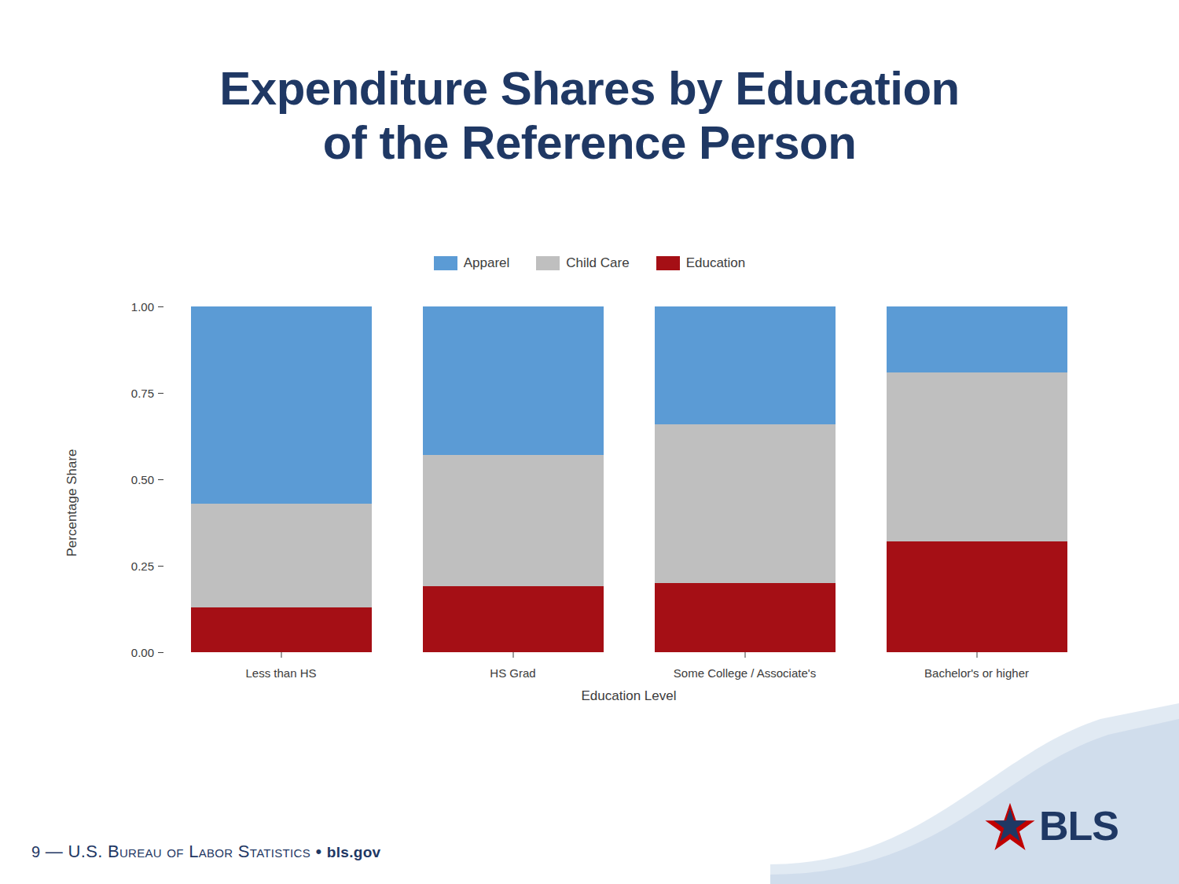Expenditure Shares by Education
of the Reference Person
Apparel
Child Care
Education
Percentage Share
1.00
0.75
0.50
0.25
0.00
Less than HS
HS Grad
Some College / Associate's
Bachelor's or higher
Education Level
9 — U.S. Bureau of Labor Statistics • bls.gov
BLS